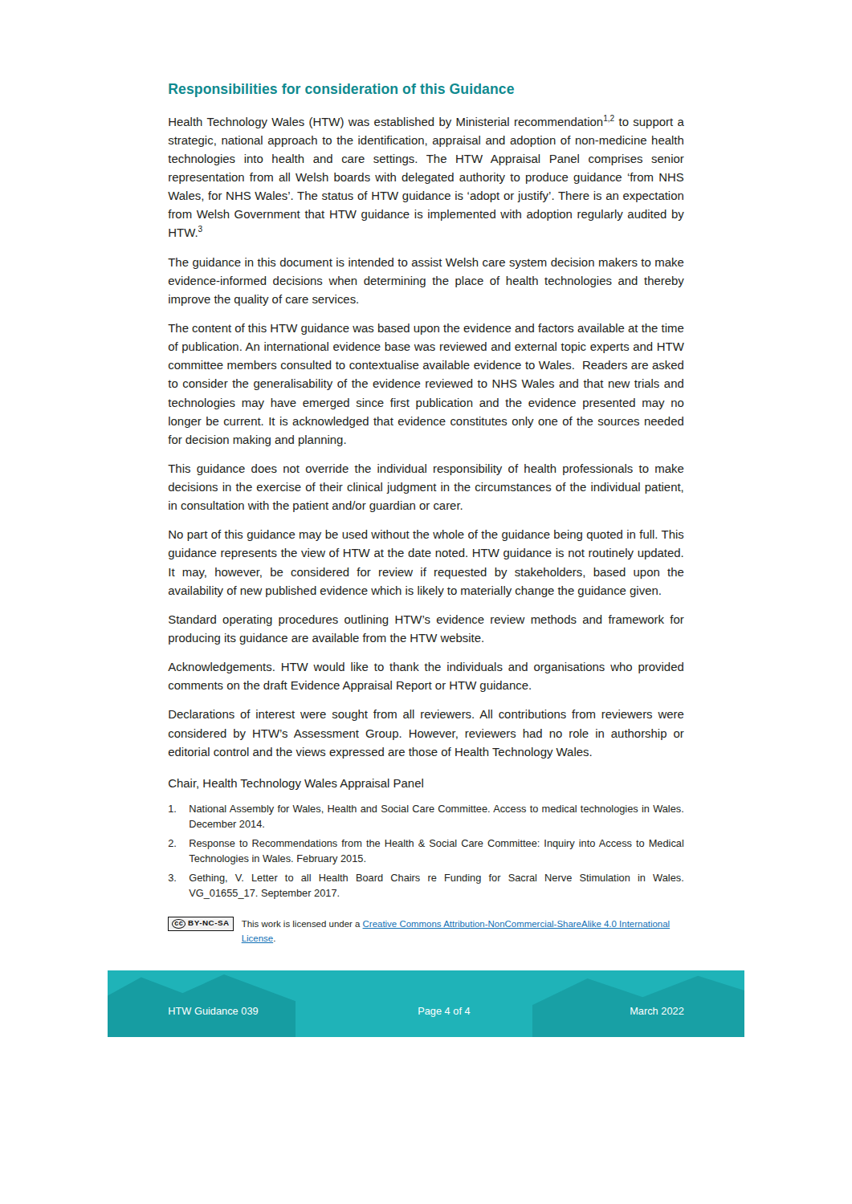Responsibilities for consideration of this Guidance
Health Technology Wales (HTW) was established by Ministerial recommendation1,2 to support a strategic, national approach to the identification, appraisal and adoption of non-medicine health technologies into health and care settings. The HTW Appraisal Panel comprises senior representation from all Welsh boards with delegated authority to produce guidance ‘from NHS Wales, for NHS Wales’. The status of HTW guidance is ‘adopt or justify’. There is an expectation from Welsh Government that HTW guidance is implemented with adoption regularly audited by HTW.3
The guidance in this document is intended to assist Welsh care system decision makers to make evidence-informed decisions when determining the place of health technologies and thereby improve the quality of care services.
The content of this HTW guidance was based upon the evidence and factors available at the time of publication. An international evidence base was reviewed and external topic experts and HTW committee members consulted to contextualise available evidence to Wales. Readers are asked to consider the generalisability of the evidence reviewed to NHS Wales and that new trials and technologies may have emerged since first publication and the evidence presented may no longer be current. It is acknowledged that evidence constitutes only one of the sources needed for decision making and planning.
This guidance does not override the individual responsibility of health professionals to make decisions in the exercise of their clinical judgment in the circumstances of the individual patient, in consultation with the patient and/or guardian or carer.
No part of this guidance may be used without the whole of the guidance being quoted in full. This guidance represents the view of HTW at the date noted. HTW guidance is not routinely updated. It may, however, be considered for review if requested by stakeholders, based upon the availability of new published evidence which is likely to materially change the guidance given.
Standard operating procedures outlining HTW’s evidence review methods and framework for producing its guidance are available from the HTW website.
Acknowledgements. HTW would like to thank the individuals and organisations who provided comments on the draft Evidence Appraisal Report or HTW guidance.
Declarations of interest were sought from all reviewers. All contributions from reviewers were considered by HTW’s Assessment Group. However, reviewers had no role in authorship or editorial control and the views expressed are those of Health Technology Wales.
Chair, Health Technology Wales Appraisal Panel
National Assembly for Wales, Health and Social Care Committee. Access to medical technologies in Wales. December 2014.
Response to Recommendations from the Health & Social Care Committee: Inquiry into Access to Medical Technologies in Wales. February 2015.
Gething, V. Letter to all Health Board Chairs re Funding for Sacral Nerve Stimulation in Wales. VG_01655_17. September 2017.
cc BY-NC-SA This work is licensed under a Creative Commons Attribution-NonCommercial-ShareAlike 4.0 International License.
HTW Guidance 039 Page 4 of 4 March 2022